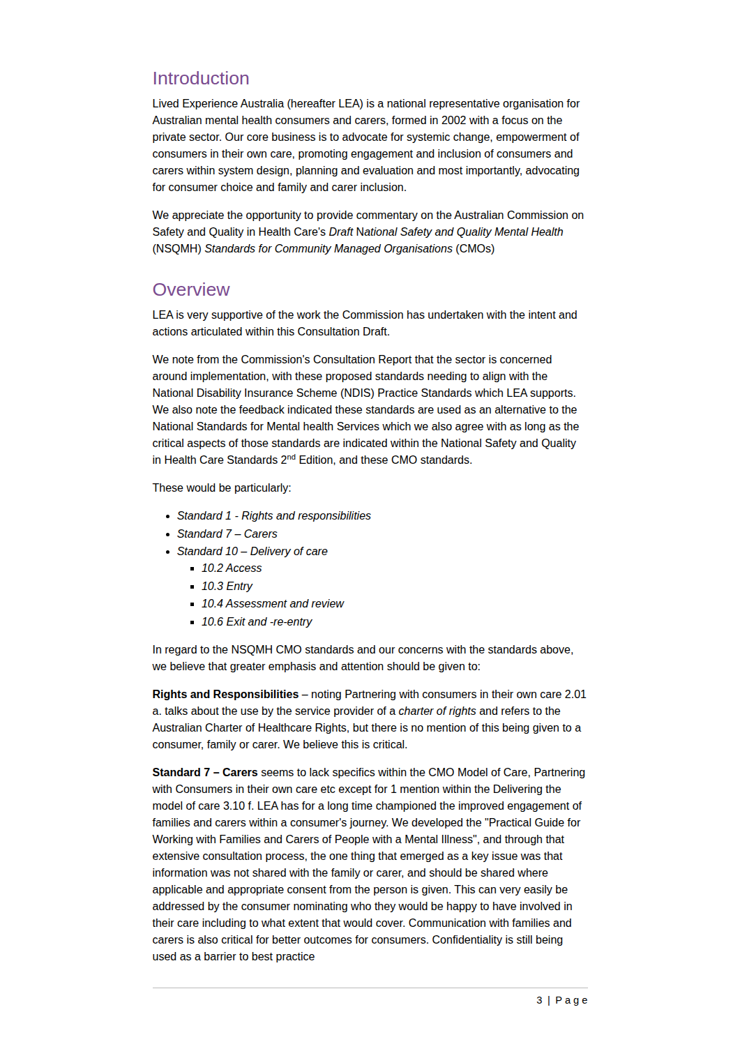Introduction
Lived Experience Australia (hereafter LEA) is a national representative organisation for Australian mental health consumers and carers, formed in 2002 with a focus on the private sector. Our core business is to advocate for systemic change, empowerment of consumers in their own care, promoting engagement and inclusion of consumers and carers within system design, planning and evaluation and most importantly, advocating for consumer choice and family and carer inclusion.
We appreciate the opportunity to provide commentary on the Australian Commission on Safety and Quality in Health Care's Draft National Safety and Quality Mental Health (NSQMH) Standards for Community Managed Organisations (CMOs)
Overview
LEA is very supportive of the work the Commission has undertaken with the intent and actions articulated within this Consultation Draft.
We note from the Commission's Consultation Report that the sector is concerned around implementation, with these proposed standards needing to align with the National Disability Insurance Scheme (NDIS) Practice Standards which LEA supports. We also note the feedback indicated these standards are used as an alternative to the National Standards for Mental health Services which we also agree with as long as the critical aspects of those standards are indicated within the National Safety and Quality in Health Care Standards 2nd Edition, and these CMO standards.
These would be particularly:
Standard 1 - Rights and responsibilities
Standard 7 – Carers
Standard 10 – Delivery of care
10.2 Access
10.3 Entry
10.4 Assessment and review
10.6 Exit and -re-entry
In regard to the NSQMH CMO standards and our concerns with the standards above, we believe that greater emphasis and attention should be given to:
Rights and Responsibilities – noting Partnering with consumers in their own care 2.01 a. talks about the use by the service provider of a charter of rights and refers to the Australian Charter of Healthcare Rights, but there is no mention of this being given to a consumer, family or carer. We believe this is critical.
Standard 7 – Carers seems to lack specifics within the CMO Model of Care, Partnering with Consumers in their own care etc except for 1 mention within the Delivering the model of care 3.10 f. LEA has for a long time championed the improved engagement of families and carers within a consumer's journey. We developed the "Practical Guide for Working with Families and Carers of People with a Mental Illness", and through that extensive consultation process, the one thing that emerged as a key issue was that information was not shared with the family or carer, and should be shared where applicable and appropriate consent from the person is given. This can very easily be addressed by the consumer nominating who they would be happy to have involved in their care including to what extent that would cover. Communication with families and carers is also critical for better outcomes for consumers. Confidentiality is still being used as a barrier to best practice
3 | P a g e